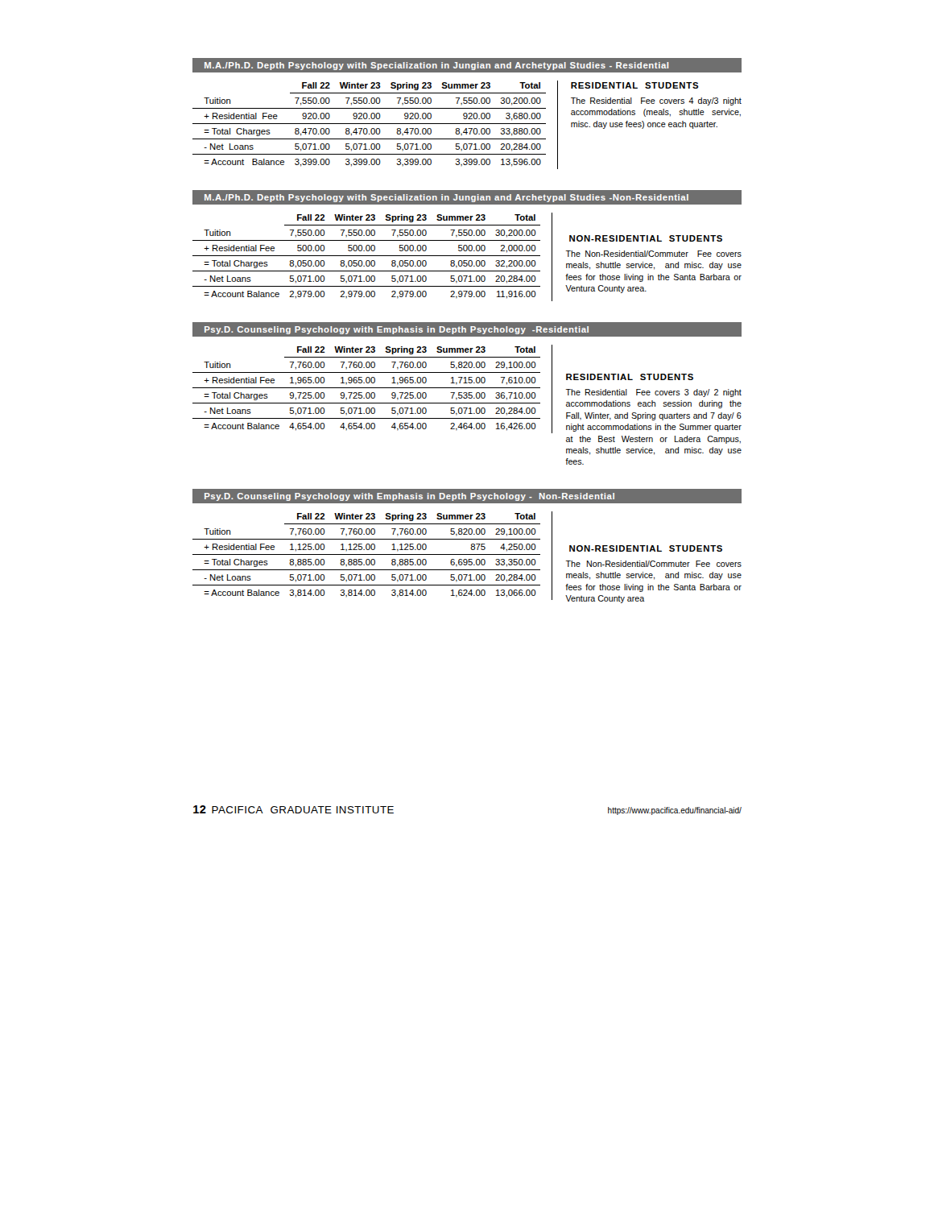M.A./Ph.D. Depth Psychology with Specialization in Jungian and Archetypal Studies - Residential
| | Fall 22 | Winter 23 | Spring 23 | Summer 23 | Total |
| --- | --- | --- | --- | --- | --- |
| Tuition | 7,550.00 | 7,550.00 | 7,550.00 | 7,550.00 | 30,200.00 |
| + Residential Fee | 920.00 | 920.00 | 920.00 | 920.00 | 3,680.00 |
| = Total Charges | 8,470.00 | 8,470.00 | 8,470.00 | 8,470.00 | 33,880.00 |
| - Net Loans | 5,071.00 | 5,071.00 | 5,071.00 | 5,071.00 | 20,284.00 |
| = Account Balance | 3,399.00 | 3,399.00 | 3,399.00 | 3,399.00 | 13,596.00 |
RESIDENTIAL STUDENTS
The Residential Fee covers 4 day/3 night accommodations (meals, shuttle service, misc. day use fees) once each quarter.
M.A./Ph.D. Depth Psychology with Specialization in Jungian and Archetypal Studies -Non-Residential
| | Fall 22 | Winter 23 | Spring 23 | Summer 23 | Total |
| --- | --- | --- | --- | --- | --- |
| Tuition | 7,550.00 | 7,550.00 | 7,550.00 | 7,550.00 | 30,200.00 |
| + Residential Fee | 500.00 | 500.00 | 500.00 | 500.00 | 2,000.00 |
| = Total Charges | 8,050.00 | 8,050.00 | 8,050.00 | 8,050.00 | 32,200.00 |
| - Net Loans | 5,071.00 | 5,071.00 | 5,071.00 | 5,071.00 | 20,284.00 |
| = Account Balance | 2,979.00 | 2,979.00 | 2,979.00 | 2,979.00 | 11,916.00 |
NON-RESIDENTIAL STUDENTS
The Non-Residential/Commuter Fee covers meals, shuttle service, and misc. day use fees for those living in the Santa Barbara or Ventura County area.
Psy.D. Counseling Psychology with Emphasis in Depth Psychology -Residential
| | Fall 22 | Winter 23 | Spring 23 | Summer 23 | Total |
| --- | --- | --- | --- | --- | --- |
| Tuition | 7,760.00 | 7,760.00 | 7,760.00 | 5,820.00 | 29,100.00 |
| + Residential Fee | 1,965.00 | 1,965.00 | 1,965.00 | 1,715.00 | 7,610.00 |
| = Total Charges | 9,725.00 | 9,725.00 | 9,725.00 | 7,535.00 | 36,710.00 |
| - Net Loans | 5,071.00 | 5,071.00 | 5,071.00 | 5,071.00 | 20,284.00 |
| = Account Balance | 4,654.00 | 4,654.00 | 4,654.00 | 2,464.00 | 16,426.00 |
RESIDENTIAL STUDENTS
The Residential Fee covers 3 day/ 2 night accommodations each session during the Fall, Winter, and Spring quarters and 7 day/ 6 night accommodations in the Summer quarter at the Best Western or Ladera Campus, meals, shuttle service, and misc. day use fees.
Psy.D. Counseling Psychology with Emphasis in Depth Psychology - Non-Residential
| | Fall 22 | Winter 23 | Spring 23 | Summer 23 | Total |
| --- | --- | --- | --- | --- | --- |
| Tuition | 7,760.00 | 7,760.00 | 7,760.00 | 5,820.00 | 29,100.00 |
| + Residential Fee | 1,125.00 | 1,125.00 | 1,125.00 | 875 | 4,250.00 |
| = Total Charges | 8,885.00 | 8,885.00 | 8,885.00 | 6,695.00 | 33,350.00 |
| - Net Loans | 5,071.00 | 5,071.00 | 5,071.00 | 5,071.00 | 20,284.00 |
| = Account Balance | 3,814.00 | 3,814.00 | 3,814.00 | 1,624.00 | 13,066.00 |
NON-RESIDENTIAL STUDENTS
The Non-Residential/Commuter Fee covers meals, shuttle service, and misc. day use fees for those living in the Santa Barbara or Ventura County area
12 PACIFICA GRADUATE INSTITUTE
https://www.pacifica.edu/financial-aid/